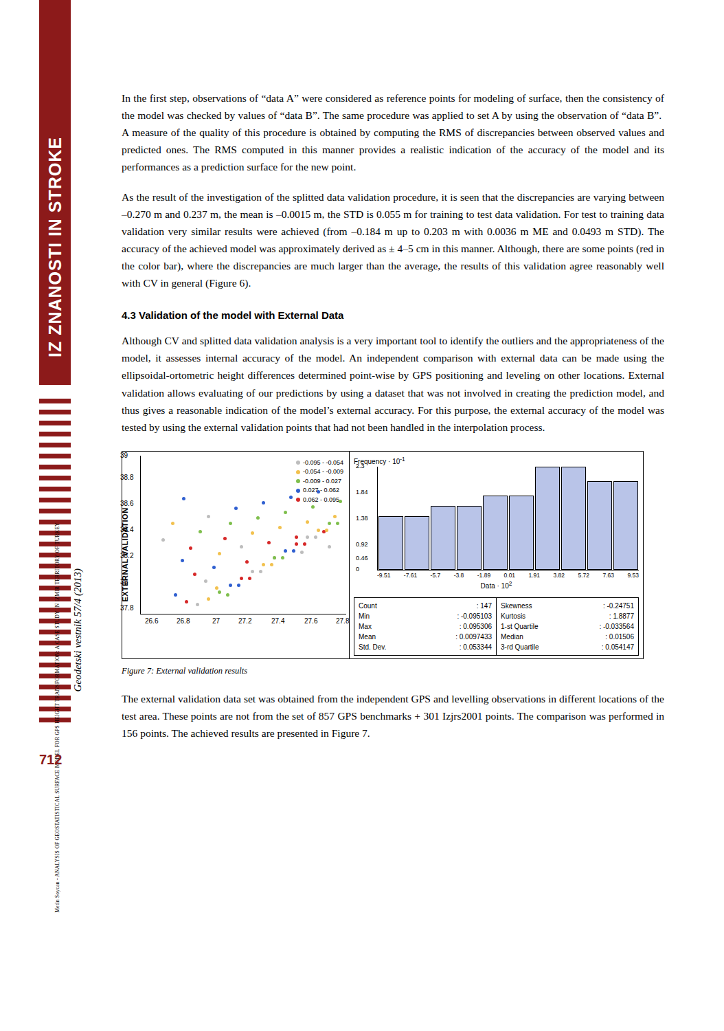IZ ZNANOSTI IN STROKE
Metin Soycan - ANALYSIS OF GEOSTATISTICAL SURFACE MODEL FOR GPS HEIGHT TRANSFORMATION: A CASE STUDY IN IZMIR TERRITORY OF TURKEY
Geodetski vestnik 57/4 (2013)
712
In the first step, observations of “data A” were considered as reference points for modeling of surface, then the consistency of the model was checked by values of “data B”. The same procedure was applied to set A by using the observation of “data B”. A measure of the quality of this procedure is obtained by computing the RMS of discrepancies between observed values and predicted ones. The RMS computed in this manner provides a realistic indication of the accuracy of the model and its performances as a prediction surface for the new point.
As the result of the investigation of the splitted data validation procedure, it is seen that the discrepancies are varying between –0.270 m and 0.237 m, the mean is –0.0015 m, the STD is 0.055 m for training to test data validation. For test to training data validation very similar results were achieved (from –0.184 m up to 0.203 m with 0.0036 m ME and 0.0493 m STD). The accuracy of the achieved model was approximately derived as ± 4–5 cm in this manner. Although, there are some points (red in the color bar), where the discrepancies are much larger than the average, the results of this validation agree reasonably well with CV in general (Figure 6).
4.3 Validation of the model with External Data
Although CV and splitted data validation analysis is a very important tool to identify the outliers and the appropriateness of the model, it assesses internal accuracy of the model. An independent comparison with external data can be made using the ellipsoidal-ortometric height differences determined point-wise by GPS positioning and leveling on other locations. External validation allows evaluating of our predictions by using a dataset that was not involved in creating the prediction model, and thus gives a reasonable indication of the model’s external accuracy. For this purpose, the external accuracy of the model was tested by using the external validation points that had not been handled in the interpolation process.
EXTERNAL VALIDATION
39 38.8 38.6 38.4 38.2 38 37.8 26.6 26.8 27 27.2 27.4 27.6 27.8
-0.095 - -0.054
-0.054 - -0.009
-0.009 - 0.027
0.027 - 0.062
0.062 - 0.095
Frequency · 10-1
2.3 1.84 1.38 0.92 0.46 0
-9.51-7.61-5.7-3.8-1.890.011.913.825.727.639.53
Data · 102
Count: 147
Min: -0.095103
Max: 0.095306
Mean: 0.0097433
Std. Dev.: 0.053344
Skewness: -0.24751
Kurtosis: 1.8877
1-st Quartile: -0.033564
Median: 0.01506
3-rd Quartile: 0.054147
Figure 7: External validation results
The external validation data set was obtained from the independent GPS and levelling observations in different locations of the test area. These points are not from the set of 857 GPS benchmarks + 301 Izjrs2001 points. The comparison was performed in 156 points. The achieved results are presented in Figure 7.